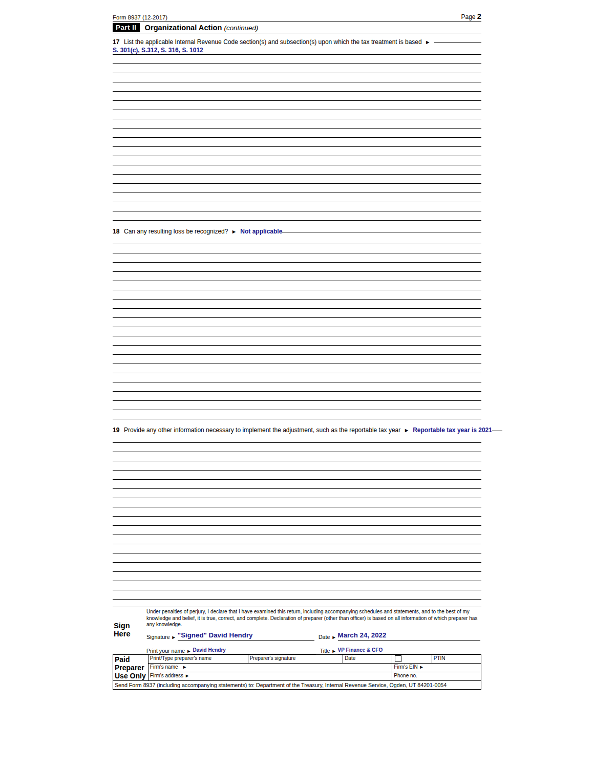Form 8937 (12-2017)
Page 2
Part II Organizational Action (continued)
17 List the applicable Internal Revenue Code section(s) and subsection(s) upon which the tax treatment is based ►
S. 301(c), S.312, S. 316, S. 1012
18 Can any resulting loss be recognized? ► Not applicable
19 Provide any other information necessary to implement the adjustment, such as the reportable tax year ► Reportable tax year is 2021
Sign
Here
Under penalties of perjury, I declare that I have examined this return, including accompanying schedules and statements, and to the best of my knowledge and belief, it is true, correct, and complete. Declaration of preparer (other than officer) is based on all information of which preparer has any knowledge.
Signature ► "Signed" David Hendry Date ► March 24, 2022
Print your name ► David Hendry Title ► VP Finance & CFO
| Paid Preparer Use Only | Print/Type preparer's name | Preparer's signature | Date | | PTIN |
| Firm's name ► | Firm's EIN ► |
| Firm's address ► | Phone no. |
Send Form 8937 (including accompanying statements) to: Department of the Treasury, Internal Revenue Service, Ogden, UT 84201-0054